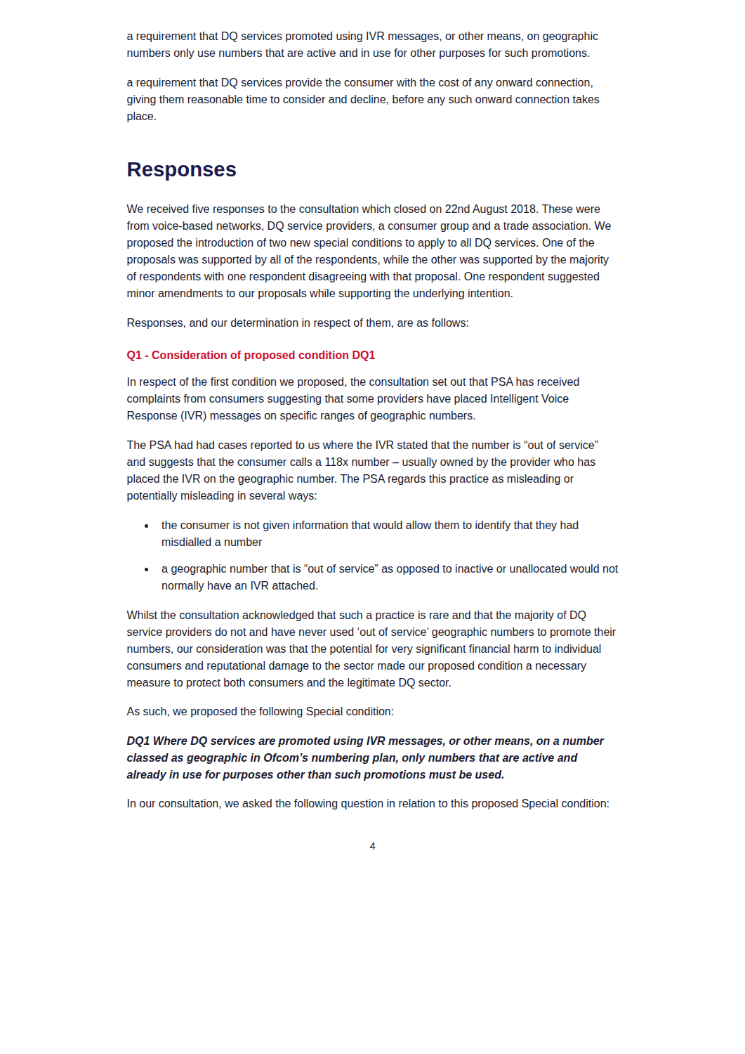a requirement that DQ services promoted using IVR messages, or other means, on geographic numbers only use numbers that are active and in use for other purposes for such promotions.
a requirement that DQ services provide the consumer with the cost of any onward connection, giving them reasonable time to consider and decline, before any such onward connection takes place.
Responses
We received five responses to the consultation which closed on 22nd August 2018. These were from voice-based networks, DQ service providers, a consumer group and a trade association. We proposed the introduction of two new special conditions to apply to all DQ services. One of the proposals was supported by all of the respondents, while the other was supported by the majority of respondents with one respondent disagreeing with that proposal. One respondent suggested minor amendments to our proposals while supporting the underlying intention.
Responses, and our determination in respect of them, are as follows:
Q1 - Consideration of proposed condition DQ1
In respect of the first condition we proposed, the consultation set out that PSA has received complaints from consumers suggesting that some providers have placed Intelligent Voice Response (IVR) messages on specific ranges of geographic numbers.
The PSA had had cases reported to us where the IVR stated that the number is “out of service” and suggests that the consumer calls a 118x number – usually owned by the provider who has placed the IVR on the geographic number. The PSA regards this practice as misleading or potentially misleading in several ways:
the consumer is not given information that would allow them to identify that they had misdialled a number
a geographic number that is “out of service” as opposed to inactive or unallocated would not normally have an IVR attached.
Whilst the consultation acknowledged that such a practice is rare and that the majority of DQ service providers do not and have never used ‘out of service’ geographic numbers to promote their numbers, our consideration was that the potential for very significant financial harm to individual consumers and reputational damage to the sector made our proposed condition a necessary measure to protect both consumers and the legitimate DQ sector.
As such, we proposed the following Special condition:
DQ1 Where DQ services are promoted using IVR messages, or other means, on a number classed as geographic in Ofcom’s numbering plan, only numbers that are active and already in use for purposes other than such promotions must be used.
In our consultation, we asked the following question in relation to this proposed Special condition:
4